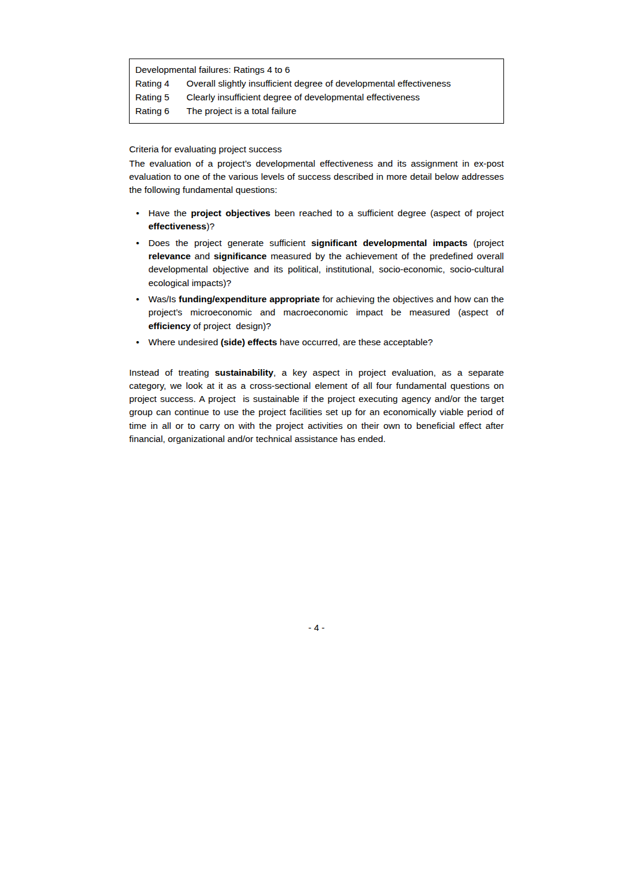Developmental failures: Ratings 4 to 6
Rating 4 Overall slightly insufficient degree of developmental effectiveness
Rating 5 Clearly insufficient degree of developmental effectiveness
Rating 6 The project is a total failure
Criteria for evaluating project success
The evaluation of a project’s developmental effectiveness and its assignment in ex-post evaluation to one of the various levels of success described in more detail below addresses the following fundamental questions:
Have the project objectives been reached to a sufficient degree (aspect of project effectiveness)?
Does the project generate sufficient significant developmental impacts (project relevance and significance measured by the achievement of the predefined overall developmental objective and its political, institutional, socio-economic, socio-cultural ecological impacts)?
Was/Is funding/expenditure appropriate for achieving the objectives and how can the project’s microeconomic and macroeconomic impact be measured (aspect of efficiency of project design)?
Where undesired (side) effects have occurred, are these acceptable?
Instead of treating sustainability, a key aspect in project evaluation, as a separate category, we look at it as a cross-sectional element of all four fundamental questions on project success. A project is sustainable if the project executing agency and/or the target group can continue to use the project facilities set up for an economically viable period of time in all or to carry on with the project activities on their own to beneficial effect after financial, organizational and/or technical assistance has ended.
- 4 -